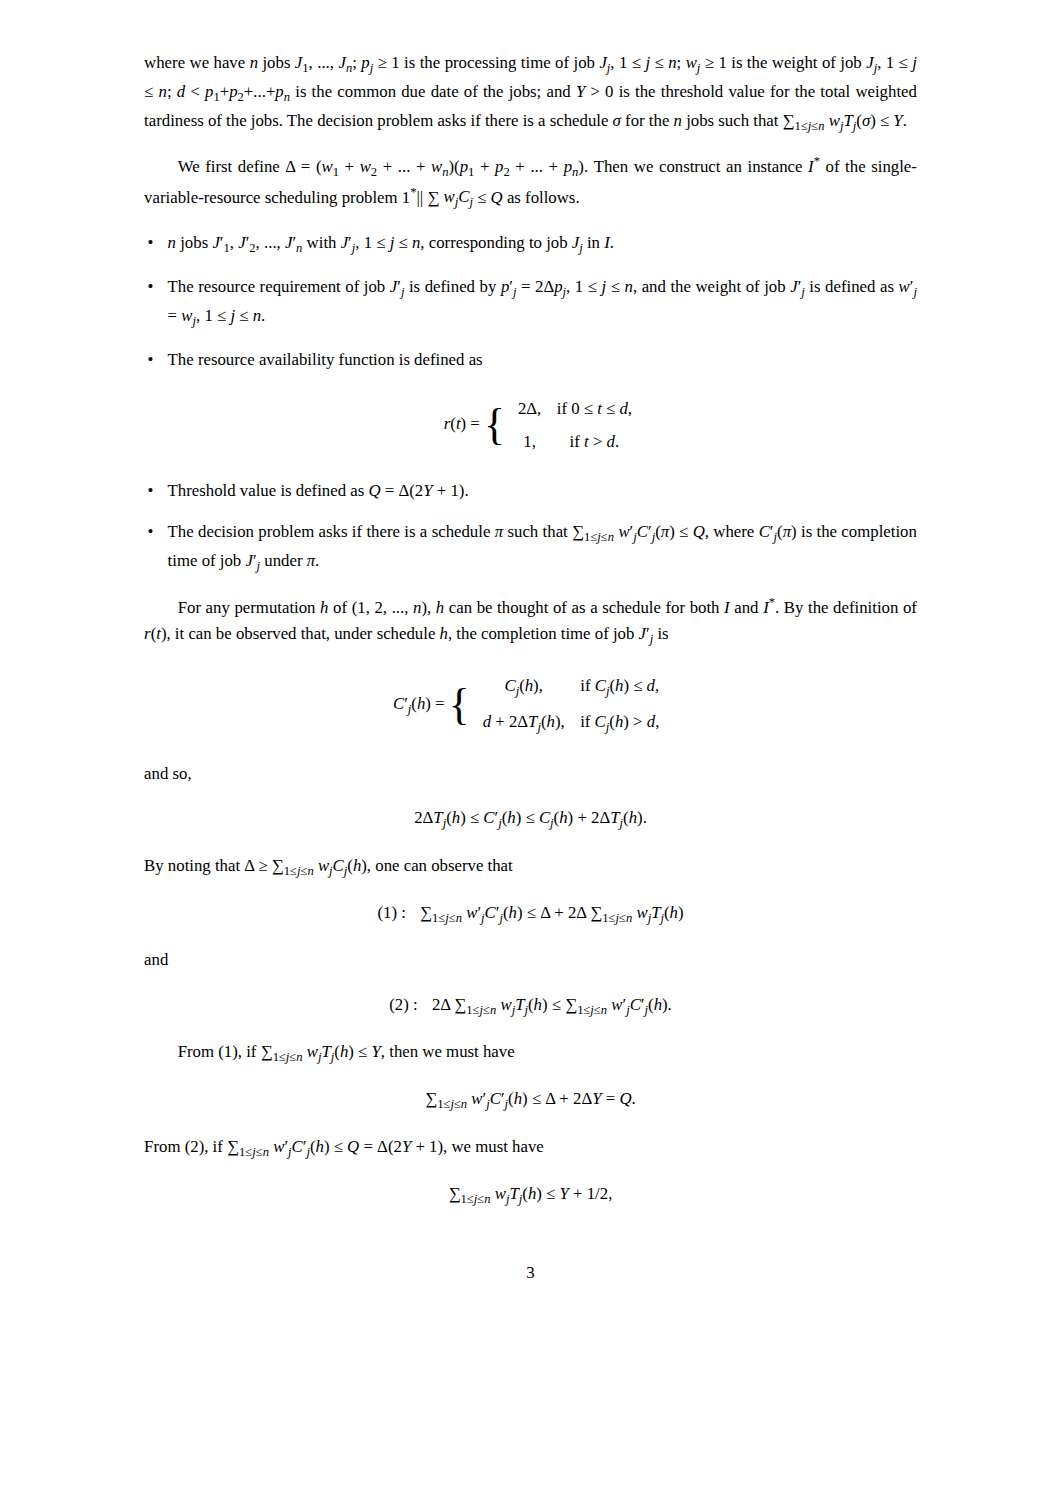where we have n jobs J1, ..., Jn; pj ≥ 1 is the processing time of job Jj, 1 ≤ j ≤ n; wj ≥ 1 is the weight of job Jj, 1 ≤ j ≤ n; d < p1+p2+...+pn is the common due date of the jobs; and Y > 0 is the threshold value for the total weighted tardiness of the jobs. The decision problem asks if there is a schedule σ for the n jobs such that ∑1≤j≤n wjTj(σ) ≤ Y.
We first define Δ = (w1 + w2 + ... + wn)(p1 + p2 + ... + pn). Then we construct an instance I* of the single-variable-resource scheduling problem 1*|| ∑ wjCj ≤ Q as follows.
n jobs J′1, J′2, ..., J′n with J′j, 1 ≤ j ≤ n, corresponding to job Jj in I.
The resource requirement of job J′j is defined by p′j = 2Δpj, 1 ≤ j ≤ n, and the weight of job J′j is defined as w′j = wj, 1 ≤ j ≤ n.
The resource availability function is defined as
r(t) = {
| 2Δ, | if 0 ≤ t ≤ d , |
| 1, | if t > d . |
Threshold value is defined as Q = Δ(2Y + 1).
The decision problem asks if there is a schedule π such that ∑1≤j≤n w′jC′j(π) ≤ Q, where C′j(π) is the completion time of job J′j under π.
For any permutation h of (1, 2, ..., n), h can be thought of as a schedule for both I and I*. By the definition of r(t), it can be observed that, under schedule h, the completion time of job J′j is
C′j(h) = {
| C j ( h ), | if C j ( h ) ≤ d , |
| d + 2Δ T j ( h ), | if C j ( h ) > d , |
and so,
2ΔTj(h) ≤ C′j(h) ≤ Cj(h) + 2ΔTj(h).
By noting that Δ ≥ ∑1≤j≤n wjCj(h), one can observe that
(1) : ∑1≤j≤n w′jC′j(h) ≤ Δ + 2Δ ∑1≤j≤n wjTj(h)
and
(2) : 2Δ ∑1≤j≤n wjTj(h) ≤ ∑1≤j≤n w′jC′j(h).
From (1), if ∑1≤j≤n wjTj(h) ≤ Y, then we must have
∑1≤j≤n w′jC′j(h) ≤ Δ + 2ΔY = Q.
From (2), if ∑1≤j≤n w′jC′j(h) ≤ Q = Δ(2Y + 1), we must have
∑1≤j≤n wjTj(h) ≤ Y + 1/2,
3